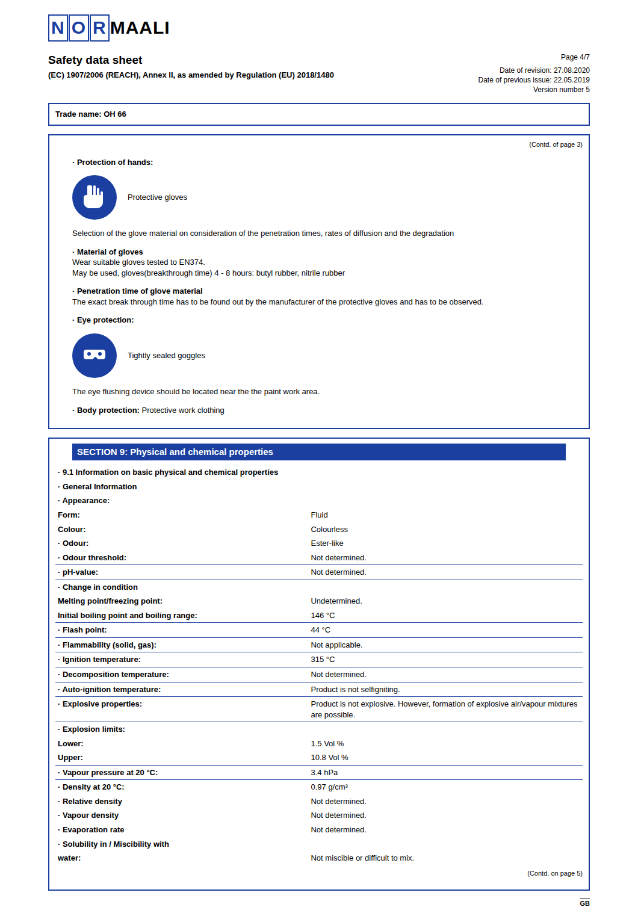NORMAALI
Safety data sheet
(EC) 1907/2006 (REACH), Annex II, as amended by Regulation (EU) 2018/1480
Page 4/7
Date of revision: 27.08.2020
Date of previous issue: 22.05.2019
Version number 5
Trade name: OH 66
(Contd. of page 3)
· Protection of hands:
Protective gloves
Selection of the glove material on consideration of the penetration times, rates of diffusion and the degradation
· Material of gloves
Wear suitable gloves tested to EN374.
May be used, gloves(breakthrough time) 4 - 8 hours: butyl rubber, nitrile rubber
· Penetration time of glove material
The exact break through time has to be found out by the manufacturer of the protective gloves and has to be observed.
· Eye protection:
Tightly sealed goggles
The eye flushing device should be located near the the paint work area.
· Body protection: Protective work clothing
SECTION 9: Physical and chemical properties
| · 9.1 Information on basic physical and chemical properties |
| · General Information |
| · Appearance: |
| Form: | Fluid |
| Colour: | Colourless |
| · Odour: | Ester-like |
| · Odour threshold: | Not determined. |
| · pH-value: | Not determined. |
| · Change in condition | |
| Melting point/freezing point: | Undetermined. |
| Initial boiling point and boiling range: | 146 °C |
| · Flash point: | 44 °C |
| · Flammability (solid, gas): | Not applicable. |
| · Ignition temperature: | 315 °C |
| · Decomposition temperature: | Not determined. |
| · Auto-ignition temperature: | Product is not selfigniting. |
| · Explosive properties: | Product is not explosive. However, formation of explosive air/vapour mixtures are possible. |
| · Explosion limits: | |
| Lower: | 1.5 Vol % |
| Upper: | 10.8 Vol % |
| · Vapour pressure at 20 °C: | 3.4 hPa |
| · Density at 20 °C: | 0.97 g/cm³ |
| · Relative density | Not determined. |
| · Vapour density | Not determined. |
| · Evaporation rate | Not determined. |
| · Solubility in / Miscibility with | |
| water: | Not miscible or difficult to mix. |
(Contd. on page 5)
GB